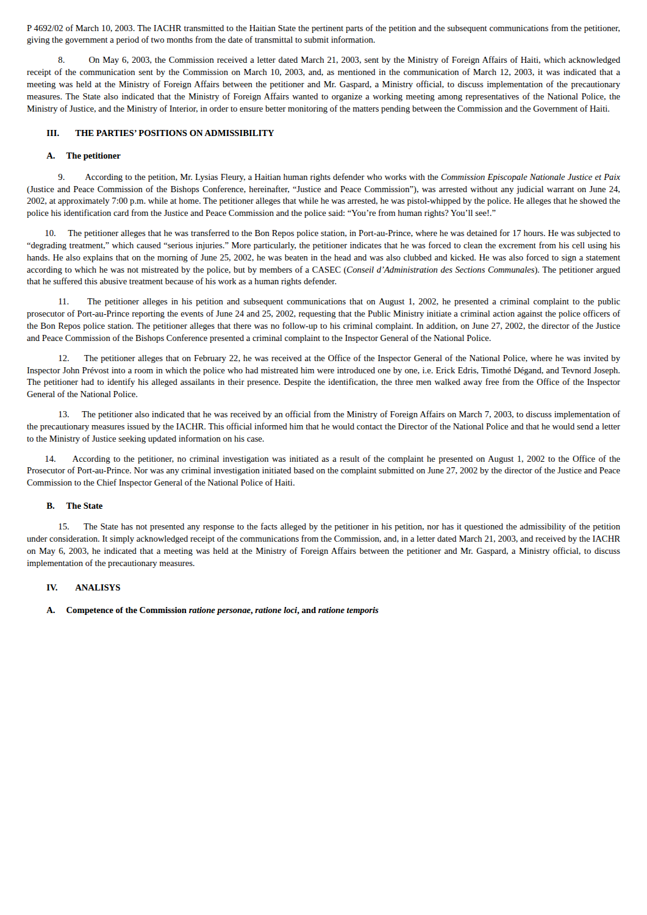P 4692/02 of March 10, 2003. The IACHR transmitted to the Haitian State the pertinent parts of the petition and the subsequent communications from the petitioner, giving the government a period of two months from the date of transmittal to submit information.
8. On May 6, 2003, the Commission received a letter dated March 21, 2003, sent by the Ministry of Foreign Affairs of Haiti, which acknowledged receipt of the communication sent by the Commission on March 10, 2003, and, as mentioned in the communication of March 12, 2003, it was indicated that a meeting was held at the Ministry of Foreign Affairs between the petitioner and Mr. Gaspard, a Ministry official, to discuss implementation of the precautionary measures. The State also indicated that the Ministry of Foreign Affairs wanted to organize a working meeting among representatives of the National Police, the Ministry of Justice, and the Ministry of Interior, in order to ensure better monitoring of the matters pending between the Commission and the Government of Haiti.
III. THE PARTIES’ POSITIONS ON ADMISSIBILITY
A. The petitioner
9. According to the petition, Mr. Lysias Fleury, a Haitian human rights defender who works with the Commission Episcopale Nationale Justice et Paix (Justice and Peace Commission of the Bishops Conference, hereinafter, “Justice and Peace Commission”), was arrested without any judicial warrant on June 24, 2002, at approximately 7:00 p.m. while at home. The petitioner alleges that while he was arrested, he was pistol-whipped by the police. He alleges that he showed the police his identification card from the Justice and Peace Commission and the police said: “You’re from human rights? You’ll see!.”
10. The petitioner alleges that he was transferred to the Bon Repos police station, in Port-au-Prince, where he was detained for 17 hours. He was subjected to “degrading treatment,” which caused “serious injuries.” More particularly, the petitioner indicates that he was forced to clean the excrement from his cell using his hands. He also explains that on the morning of June 25, 2002, he was beaten in the head and was also clubbed and kicked. He was also forced to sign a statement according to which he was not mistreated by the police, but by members of a CASEC (Conseil d’Administration des Sections Communales). The petitioner argued that he suffered this abusive treatment because of his work as a human rights defender.
11. The petitioner alleges in his petition and subsequent communications that on August 1, 2002, he presented a criminal complaint to the public prosecutor of Port-au-Prince reporting the events of June 24 and 25, 2002, requesting that the Public Ministry initiate a criminal action against the police officers of the Bon Repos police station. The petitioner alleges that there was no follow-up to his criminal complaint. In addition, on June 27, 2002, the director of the Justice and Peace Commission of the Bishops Conference presented a criminal complaint to the Inspector General of the National Police.
12. The petitioner alleges that on February 22, he was received at the Office of the Inspector General of the National Police, where he was invited by Inspector John Prévost into a room in which the police who had mistreated him were introduced one by one, i.e. Erick Edris, Timothé Dégand, and Tevnord Joseph. The petitioner had to identify his alleged assailants in their presence. Despite the identification, the three men walked away free from the Office of the Inspector General of the National Police.
13. The petitioner also indicated that he was received by an official from the Ministry of Foreign Affairs on March 7, 2003, to discuss implementation of the precautionary measures issued by the IACHR. This official informed him that he would contact the Director of the National Police and that he would send a letter to the Ministry of Justice seeking updated information on his case.
14. According to the petitioner, no criminal investigation was initiated as a result of the complaint he presented on August 1, 2002 to the Office of the Prosecutor of Port-au-Prince. Nor was any criminal investigation initiated based on the complaint submitted on June 27, 2002 by the director of the Justice and Peace Commission to the Chief Inspector General of the National Police of Haiti.
B. The State
15. The State has not presented any response to the facts alleged by the petitioner in his petition, nor has it questioned the admissibility of the petition under consideration. It simply acknowledged receipt of the communications from the Commission, and, in a letter dated March 21, 2003, and received by the IACHR on May 6, 2003, he indicated that a meeting was held at the Ministry of Foreign Affairs between the petitioner and Mr. Gaspard, a Ministry official, to discuss implementation of the precautionary measures.
IV. ANALISYS
A. Competence of the Commission ratione personae, ratione loci, and ratione temporis